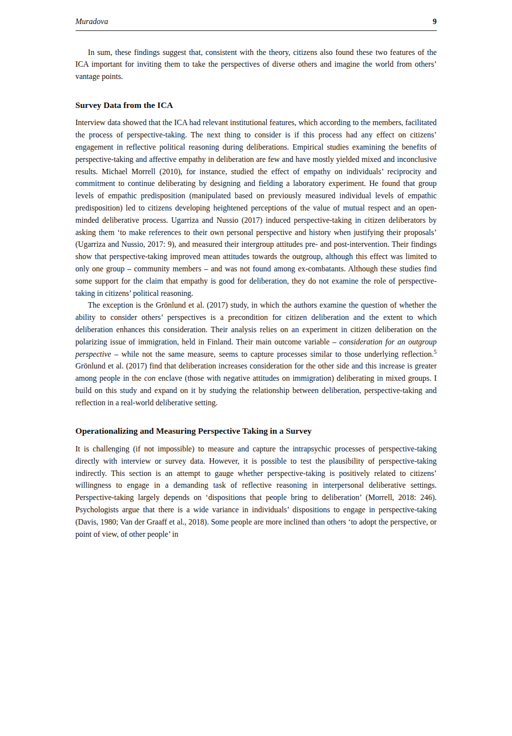Muradova 9
In sum, these findings suggest that, consistent with the theory, citizens also found these two features of the ICA important for inviting them to take the perspectives of diverse others and imagine the world from others’ vantage points.
Survey Data from the ICA
Interview data showed that the ICA had relevant institutional features, which according to the members, facilitated the process of perspective-taking. The next thing to consider is if this process had any effect on citizens’ engagement in reflective political reasoning during deliberations. Empirical studies examining the benefits of perspective-taking and affective empathy in deliberation are few and have mostly yielded mixed and inconclusive results. Michael Morrell (2010), for instance, studied the effect of empathy on individuals’ reciprocity and commitment to continue deliberating by designing and fielding a laboratory experiment. He found that group levels of empathic predisposition (manipulated based on previously measured individual levels of empathic predisposition) led to citizens developing heightened perceptions of the value of mutual respect and an open-minded deliberative process. Ugarriza and Nussio (2017) induced perspective-taking in citizen deliberators by asking them ‘to make references to their own personal perspective and history when justifying their proposals’ (Ugarriza and Nussio, 2017: 9), and measured their intergroup attitudes pre- and post-intervention. Their findings show that perspective-taking improved mean attitudes towards the outgroup, although this effect was limited to only one group – community members – and was not found among ex-combatants. Although these studies find some support for the claim that empathy is good for deliberation, they do not examine the role of perspective-taking in citizens’ political reasoning.
The exception is the Grönlund et al. (2017) study, in which the authors examine the question of whether the ability to consider others’ perspectives is a precondition for citizen deliberation and the extent to which deliberation enhances this consideration. Their analysis relies on an experiment in citizen deliberation on the polarizing issue of immigration, held in Finland. Their main outcome variable – consideration for an outgroup perspective – while not the same measure, seems to capture processes similar to those underlying reflection.5 Grönlund et al. (2017) find that deliberation increases consideration for the other side and this increase is greater among people in the con enclave (those with negative attitudes on immigration) deliberating in mixed groups. I build on this study and expand on it by studying the relationship between deliberation, perspective-taking and reflection in a real-world deliberative setting.
Operationalizing and Measuring Perspective Taking in a Survey
It is challenging (if not impossible) to measure and capture the intrapsychic processes of perspective-taking directly with interview or survey data. However, it is possible to test the plausibility of perspective-taking indirectly. This section is an attempt to gauge whether perspective-taking is positively related to citizens’ willingness to engage in a demanding task of reflective reasoning in interpersonal deliberative settings. Perspective-taking largely depends on ‘dispositions that people bring to deliberation’ (Morrell, 2018: 246). Psychologists argue that there is a wide variance in individuals’ dispositions to engage in perspective-taking (Davis, 1980; Van der Graaff et al., 2018). Some people are more inclined than others ‘to adopt the perspective, or point of view, of other people’ in